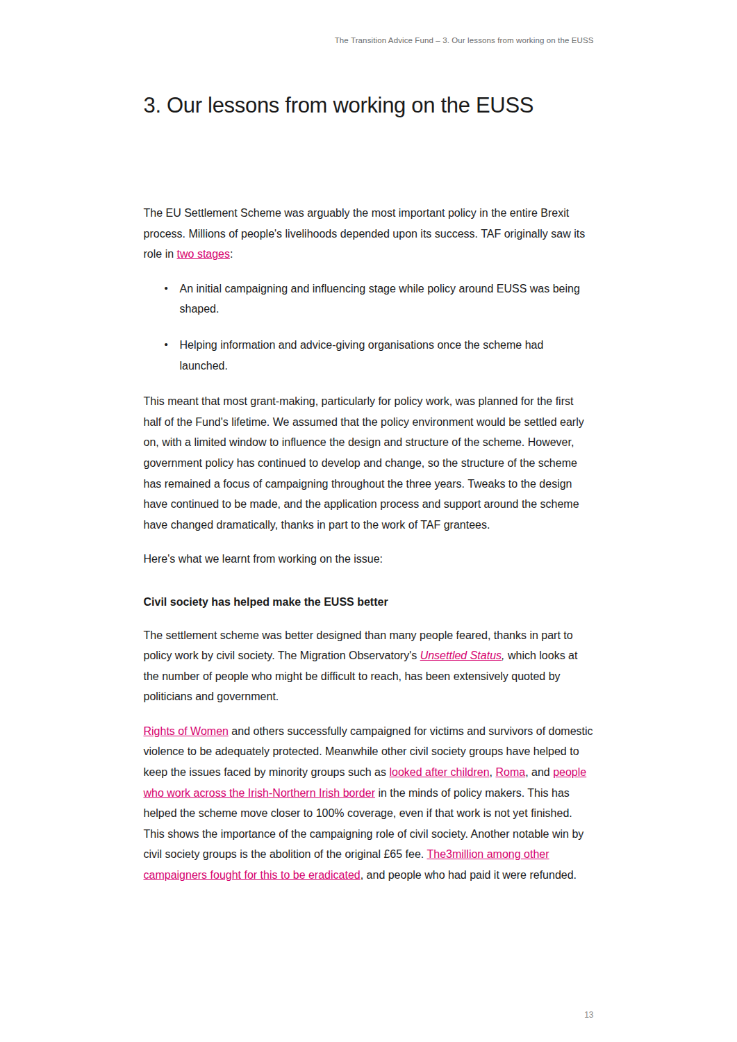The Transition Advice Fund – 3. Our lessons from working on the EUSS
3. Our lessons from working on the EUSS
The EU Settlement Scheme was arguably the most important policy in the entire Brexit process. Millions of people's livelihoods depended upon its success. TAF originally saw its role in two stages:
An initial campaigning and influencing stage while policy around EUSS was being shaped.
Helping information and advice-giving organisations once the scheme had launched.
This meant that most grant-making, particularly for policy work, was planned for the first half of the Fund's lifetime. We assumed that the policy environment would be settled early on, with a limited window to influence the design and structure of the scheme. However, government policy has continued to develop and change, so the structure of the scheme has remained a focus of campaigning throughout the three years. Tweaks to the design have continued to be made, and the application process and support around the scheme have changed dramatically, thanks in part to the work of TAF grantees.
Here's what we learnt from working on the issue:
Civil society has helped make the EUSS better
The settlement scheme was better designed than many people feared, thanks in part to policy work by civil society. The Migration Observatory's Unsettled Status, which looks at the number of people who might be difficult to reach, has been extensively quoted by politicians and government.
Rights of Women and others successfully campaigned for victims and survivors of domestic violence to be adequately protected. Meanwhile other civil society groups have helped to keep the issues faced by minority groups such as looked after children, Roma, and people who work across the Irish-Northern Irish border in the minds of policy makers. This has helped the scheme move closer to 100% coverage, even if that work is not yet finished. This shows the importance of the campaigning role of civil society. Another notable win by civil society groups is the abolition of the original £65 fee. The3million among other campaigners fought for this to be eradicated, and people who had paid it were refunded.
13